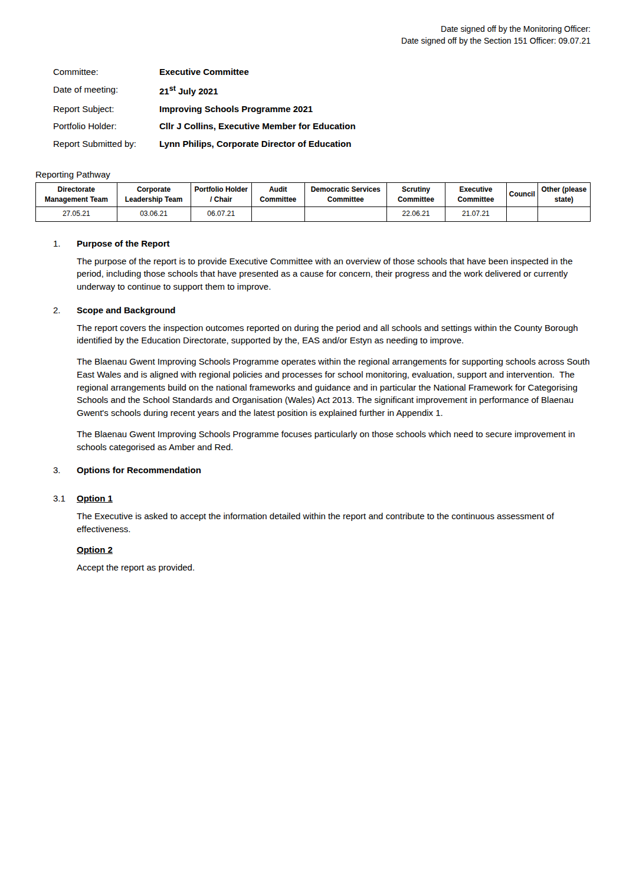Date signed off by the Monitoring Officer:
Date signed off by the Section 151 Officer: 09.07.21
| Committee: | Executive Committee |
| Date of meeting: | 21 st July 2021 |
| Report Subject: | Improving Schools Programme 2021 |
| Portfolio Holder: | Cllr J Collins, Executive Member for Education |
| Report Submitted by: | Lynn Philips, Corporate Director of Education |
Reporting Pathway
| Directorate Management Team | Corporate Leadership Team | Portfolio Holder / Chair | Audit Committee | Democratic Services Committee | Scrutiny Committee | Executive Committee | Council | Other (please state) |
| --- | --- | --- | --- | --- | --- | --- | --- | --- |
| 27.05.21 | 03.06.21 | 06.07.21 | | | 22.06.21 | 21.07.21 | | |
1.
Purpose of the Report
The purpose of the report is to provide Executive Committee with an overview of those schools that have been inspected in the period, including those schools that have presented as a cause for concern, their progress and the work delivered or currently underway to continue to support them to improve.
2.
Scope and Background
The report covers the inspection outcomes reported on during the period and all schools and settings within the County Borough identified by the Education Directorate, supported by the, EAS and/or Estyn as needing to improve.
The Blaenau Gwent Improving Schools Programme operates within the regional arrangements for supporting schools across South East Wales and is aligned with regional policies and processes for school monitoring, evaluation, support and intervention. The regional arrangements build on the national frameworks and guidance and in particular the National Framework for Categorising Schools and the School Standards and Organisation (Wales) Act 2013. The significant improvement in performance of Blaenau Gwent's schools during recent years and the latest position is explained further in Appendix 1.
The Blaenau Gwent Improving Schools Programme focuses particularly on those schools which need to secure improvement in schools categorised as Amber and Red.
3.
Options for Recommendation
3.1
Option 1
The Executive is asked to accept the information detailed within the report and contribute to the continuous assessment of effectiveness.
Option 2
Accept the report as provided.